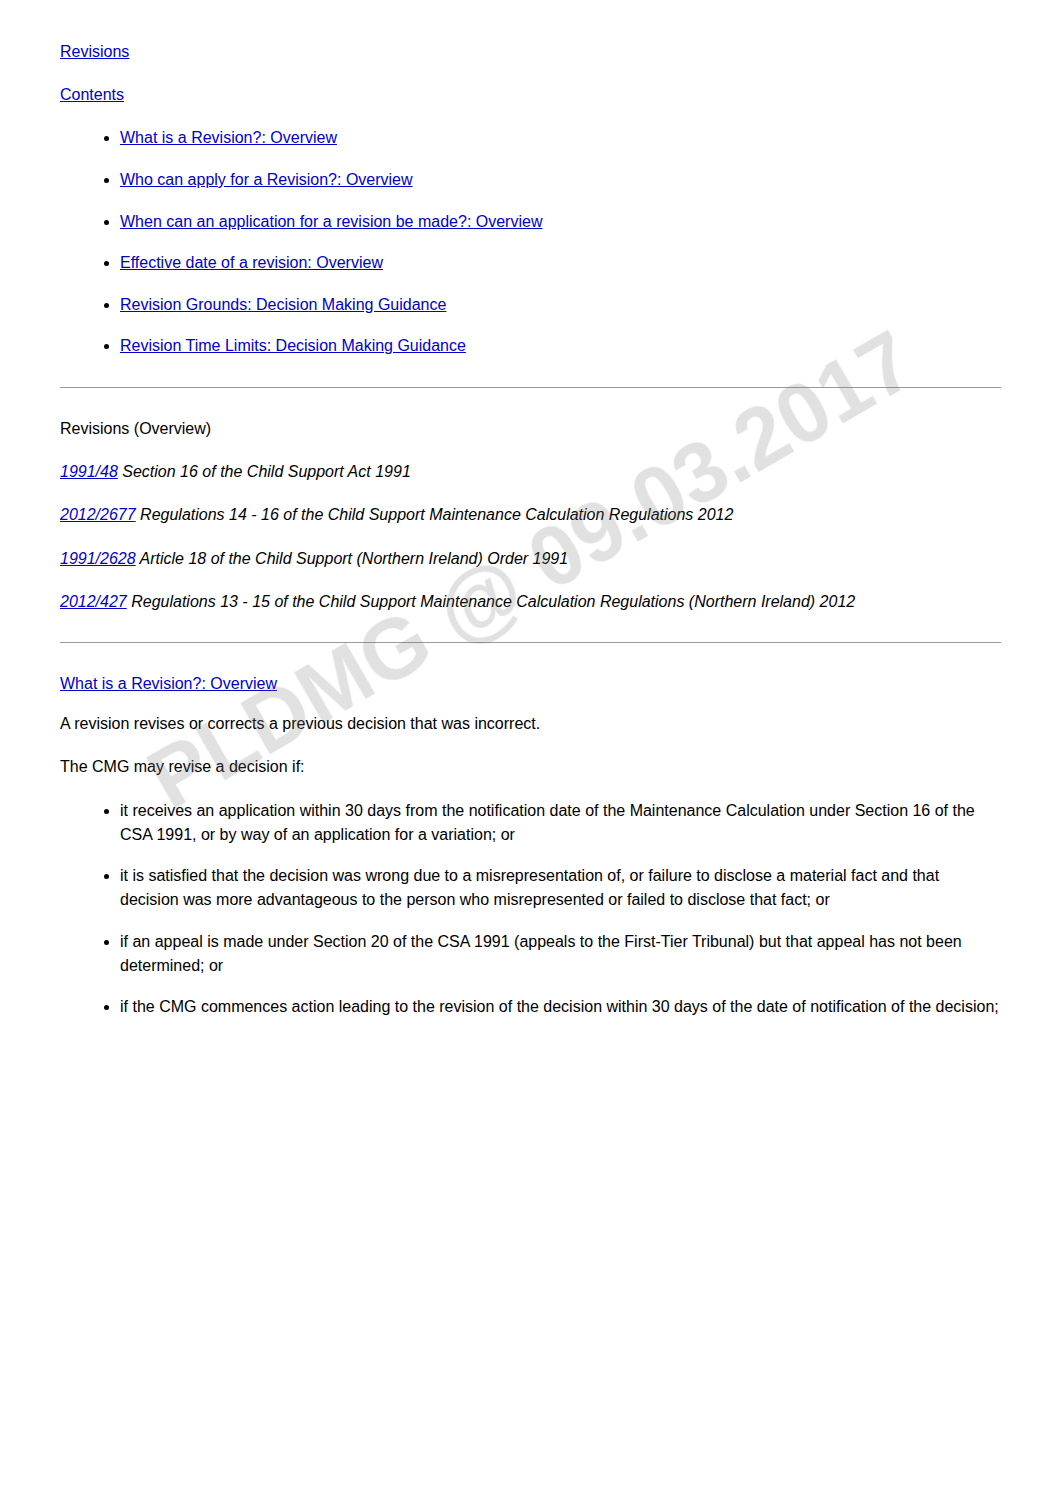PLDMG @ 09.03.2017
Revisions
Contents
What is a Revision?: Overview
Who can apply for a Revision?: Overview
When can an application for a revision be made?: Overview
Effective date of a revision: Overview
Revision Grounds: Decision Making Guidance
Revision Time Limits: Decision Making Guidance
Revisions (Overview)
1991/48 Section 16 of the Child Support Act 1991
2012/2677 Regulations 14 - 16 of the Child Support Maintenance Calculation Regulations 2012
1991/2628 Article 18 of the Child Support (Northern Ireland) Order 1991
2012/427 Regulations 13 - 15 of the Child Support Maintenance Calculation Regulations (Northern Ireland) 2012
What is a Revision?: Overview
A revision revises or corrects a previous decision that was incorrect.
The CMG may revise a decision if:
it receives an application within 30 days from the notification date of the Maintenance Calculation under Section 16 of the CSA 1991, or by way of an application for a variation; or
it is satisfied that the decision was wrong due to a misrepresentation of, or failure to disclose a material fact and that decision was more advantageous to the person who misrepresented or failed to disclose that fact; or
if an appeal is made under Section 20 of the CSA 1991 (appeals to the First-Tier Tribunal) but that appeal has not been determined; or
if the CMG commences action leading to the revision of the decision within 30 days of the date of notification of the decision;